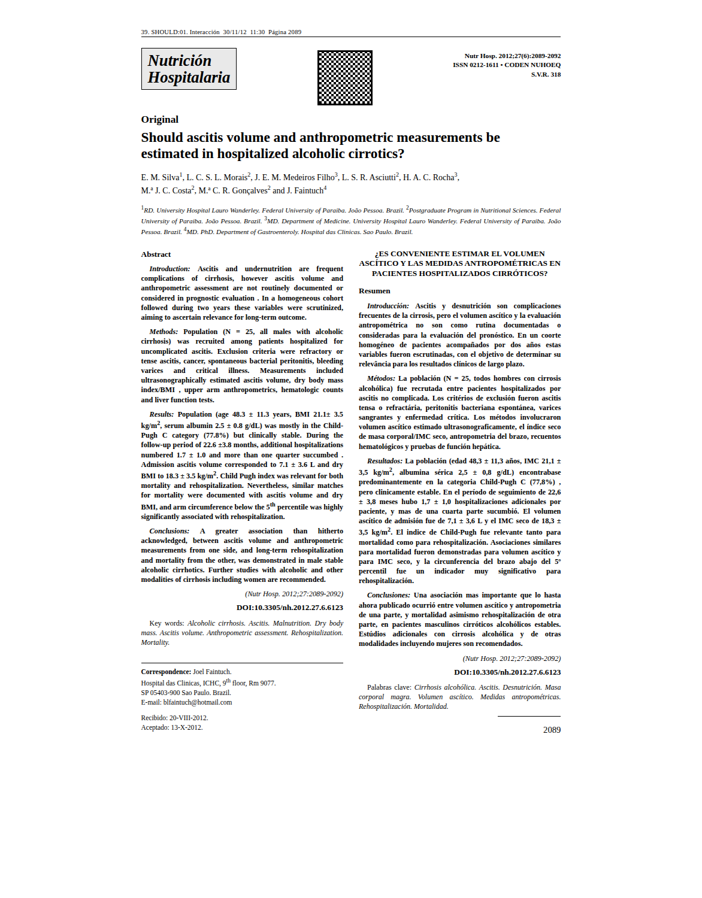39. SHOULD:01. Interacción 30/11/12 11:30 Página 2089
Nutrición
Hospitalaria
Nutr Hosp. 2012;27(6):2089-2092
ISSN 0212-1611 • CODEN NUHOEQ
S.V.R. 318
Original
Should ascitis volume and anthropometric measurements be estimated in hospitalized alcoholic cirrotics?
E. M. Silva1, L. C. S. L. Morais2, J. E. M. Medeiros Filho3, L. S. R. Asciutti2, H. A. C. Rocha3,
M.ª J. C. Costa2, M.ª C. R. Gonçalves2 and J. Faintuch4
1RD. University Hospital Lauro Wanderley. Federal University of Paraiba. João Pessoa. Brazil. 2Postgraduate Program in Nutritional Sciences. Federal University of Paraiba. João Pessoa. Brazil. 3MD. Department of Medicine. University Hospital Lauro Wanderley. Federal University of Paraiba. João Pessoa. Brazil. 4MD. PhD. Department of Gastroenteroly. Hospital das Clinicas. Sao Paulo. Brazil.
Abstract
Introduction: Ascitis and undernutrition are frequent complications of cirrhosis, however ascitis volume and anthropometric assessment are not routinely documented or considered in prognostic evaluation . In a homogeneous cohort followed during two years these variables were scrutinized, aiming to ascertain relevance for long-term outcome.
Methods: Population (N = 25, all males with alcoholic cirrhosis) was recruited among patients hospitalized for uncomplicated ascitis. Exclusion criteria were refractory or tense ascitis, cancer, spontaneous bacterial peritonitis, bleeding varices and critical illness. Measurements included ultrasonographically estimated ascitis volume, dry body mass index/BMI , upper arm anthropometrics, hematologic counts and liver function tests.
Results: Population (age 48.3 ± 11.3 years, BMI 21.1± 3.5 kg/m2, serum albumin 2.5 ± 0.8 g/dL) was mostly in the Child-Pugh C category (77.8%) but clinically stable. During the follow-up period of 22.6 ±3.8 months, additional hospitalizations numbered 1.7 ± 1.0 and more than one quarter succumbed . Admission ascitis volume corresponded to 7.1 ± 3.6 L and dry BMI to 18.3 ± 3.5 kg/m2. Child Pugh index was relevant for both mortality and rehospitalization. Nevertheless, similar matches for mortality were documented with ascitis volume and dry BMI, and arm circumference below the 5th percentile was highly significantly associated with rehospitalization.
Conclusions: A greater association than hitherto acknowledged, between ascitis volume and anthropometric measurements from one side, and long-term rehospitalization and mortality from the other, was demonstrated in male stable alcoholic cirrhotics. Further studies with alcoholic and other modalities of cirrhosis including women are recommended.
(Nutr Hosp. 2012;27:2089-2092)
DOI:10.3305/nh.2012.27.6.6123
Key words: Alcoholic cirrhosis. Ascitis. Malnutrition. Dry body mass. Ascitis volume. Anthropometric assessment. Rehospitalization. Mortality.
Correspondence: Joel Faintuch.
Hospital das Clinicas, ICHC, 9th floor, Rm 9077.
SP 05403-900 Sao Paulo. Brazil.
E-mail: blfaintuch@hotmail.com
Recibido: 20-VIII-2012.
Aceptado: 13-X-2012.
¿ES CONVENIENTE ESTIMAR EL VOLUMEN ASCÍTICO Y LAS MEDIDAS ANTROPOMÉTRICAS EN PACIENTES HOSPITALIZADOS CIRRÓTICOS?
Resumen
Introducción: Ascitis y desnutrición son complicaciones frecuentes de la cirrosis, pero el volumen ascítico y la evaluación antropométrica no son como rutina documentadas o consideradas para la evaluación del pronóstico. En un coorte homogéneo de pacientes acompañados por dos años estas variables fueron escrutinadas, con el objetivo de determinar su relevância para los resultados clínicos de largo plazo.
Métodos: La población (N = 25, todos hombres con cirrosis alcohólica) fue recrutada entre pacientes hospitalizados por ascitis no complicada. Los critérios de exclusión fueron ascitis tensa o refractária, peritonitis bacteriana espontánea, varices sangrantes y enfermedad crítica. Los métodos involucraron volumen ascítico estimado ultrasonograficamente, el índice seco de masa corporal/IMC seco, antropometria del brazo, recuentos hematológicos y pruebas de función hepática.
Resultados: La población (edad 48,3 ± 11,3 años, IMC 21,1 ± 3,5 kg/m2, albumina sérica 2,5 ± 0,8 g/dL) encontrabase predominantemente en la categoria Child-Pugh C (77,8%) , pero clinicamente estable. En el período de seguimiento de 22,6 ± 3,8 meses hubo 1,7 ± 1,0 hospitalizaciones adicionales por paciente, y mas de una cuarta parte sucumbió. El volumen ascítico de admisión fue de 7,1 ± 3,6 L y el IMC seco de 18,3 ± 3,5 kg/m2. El indice de Child-Pugh fue relevante tanto para mortalidad como para rehospitalización. Asociaciones similares para mortalidad fueron demonstradas para volumen ascítico y para IMC seco, y la circunferencia del brazo abajo del 5º percentil fue un indicador muy significativo para rehospitalización.
Conclusiones: Una asociación mas importante que lo hasta ahora publicado ocurrió entre volumen ascítico y antropometria de una parte, y mortalidad asimismo rehospitalización de otra parte, en pacientes masculinos cirróticos alcohólicos estables. Estúdios adicionales con cirrosis alcohólica y de otras modalidades incluyendo mujeres son recomendados.
(Nutr Hosp. 2012;27:2089-2092)
DOI:10.3305/nh.2012.27.6.6123
Palabras clave: Cirrhosis alcohólica. Ascitis. Desnutrición. Masa corporal magra. Volumen ascítico. Medidas antropométricas. Rehospitalización. Mortalidad.
2089